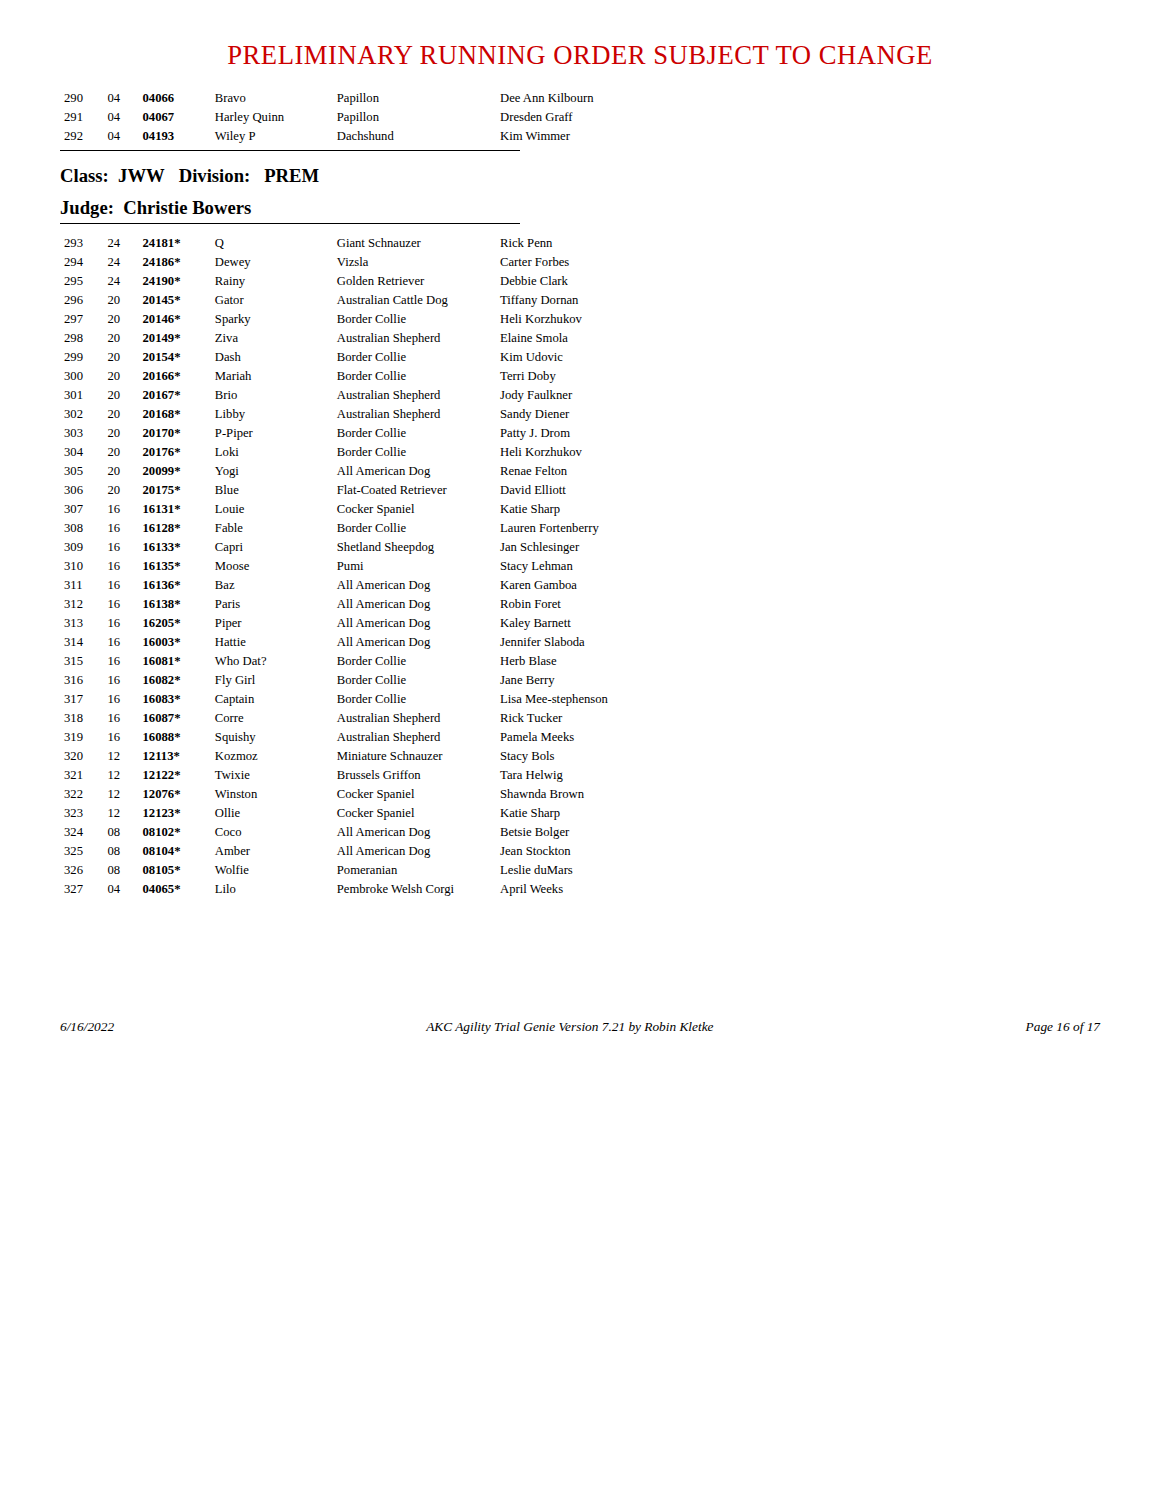PRELIMINARY RUNNING ORDER SUBJECT TO CHANGE
| 290 | 04 | 04066 | Bravo | Papillon | Dee Ann Kilbourn |
| 291 | 04 | 04067 | Harley Quinn | Papillon | Dresden Graff |
| 292 | 04 | 04193 | Wiley P | Dachshund | Kim Wimmer |
Class: JWW Division: PREM
Judge: Christie Bowers
| 293 | 24 | 24181* | Q | Giant Schnauzer | Rick Penn |
| 294 | 24 | 24186* | Dewey | Vizsla | Carter Forbes |
| 295 | 24 | 24190* | Rainy | Golden Retriever | Debbie Clark |
| 296 | 20 | 20145* | Gator | Australian Cattle Dog | Tiffany Dornan |
| 297 | 20 | 20146* | Sparky | Border Collie | Heli Korzhukov |
| 298 | 20 | 20149* | Ziva | Australian Shepherd | Elaine Smola |
| 299 | 20 | 20154* | Dash | Border Collie | Kim Udovic |
| 300 | 20 | 20166* | Mariah | Border Collie | Terri Doby |
| 301 | 20 | 20167* | Brio | Australian Shepherd | Jody Faulkner |
| 302 | 20 | 20168* | Libby | Australian Shepherd | Sandy Diener |
| 303 | 20 | 20170* | P-Piper | Border Collie | Patty J. Drom |
| 304 | 20 | 20176* | Loki | Border Collie | Heli Korzhukov |
| 305 | 20 | 20099* | Yogi | All American Dog | Renae Felton |
| 306 | 20 | 20175* | Blue | Flat-Coated Retriever | David Elliott |
| 307 | 16 | 16131* | Louie | Cocker Spaniel | Katie Sharp |
| 308 | 16 | 16128* | Fable | Border Collie | Lauren Fortenberry |
| 309 | 16 | 16133* | Capri | Shetland Sheepdog | Jan Schlesinger |
| 310 | 16 | 16135* | Moose | Pumi | Stacy Lehman |
| 311 | 16 | 16136* | Baz | All American Dog | Karen Gamboa |
| 312 | 16 | 16138* | Paris | All American Dog | Robin Foret |
| 313 | 16 | 16205* | Piper | All American Dog | Kaley Barnett |
| 314 | 16 | 16003* | Hattie | All American Dog | Jennifer Slaboda |
| 315 | 16 | 16081* | Who Dat? | Border Collie | Herb Blase |
| 316 | 16 | 16082* | Fly Girl | Border Collie | Jane Berry |
| 317 | 16 | 16083* | Captain | Border Collie | Lisa Mee-stephenson |
| 318 | 16 | 16087* | Corre | Australian Shepherd | Rick Tucker |
| 319 | 16 | 16088* | Squishy | Australian Shepherd | Pamela Meeks |
| 320 | 12 | 12113* | Kozmoz | Miniature Schnauzer | Stacy Bols |
| 321 | 12 | 12122* | Twixie | Brussels Griffon | Tara Helwig |
| 322 | 12 | 12076* | Winston | Cocker Spaniel | Shawnda Brown |
| 323 | 12 | 12123* | Ollie | Cocker Spaniel | Katie Sharp |
| 324 | 08 | 08102* | Coco | All American Dog | Betsie Bolger |
| 325 | 08 | 08104* | Amber | All American Dog | Jean Stockton |
| 326 | 08 | 08105* | Wolfie | Pomeranian | Leslie duMars |
| 327 | 04 | 04065* | Lilo | Pembroke Welsh Corgi | April Weeks |
6/16/2022
AKC Agility Trial Genie Version 7.21 by Robin Kletke
Page 16 of 17